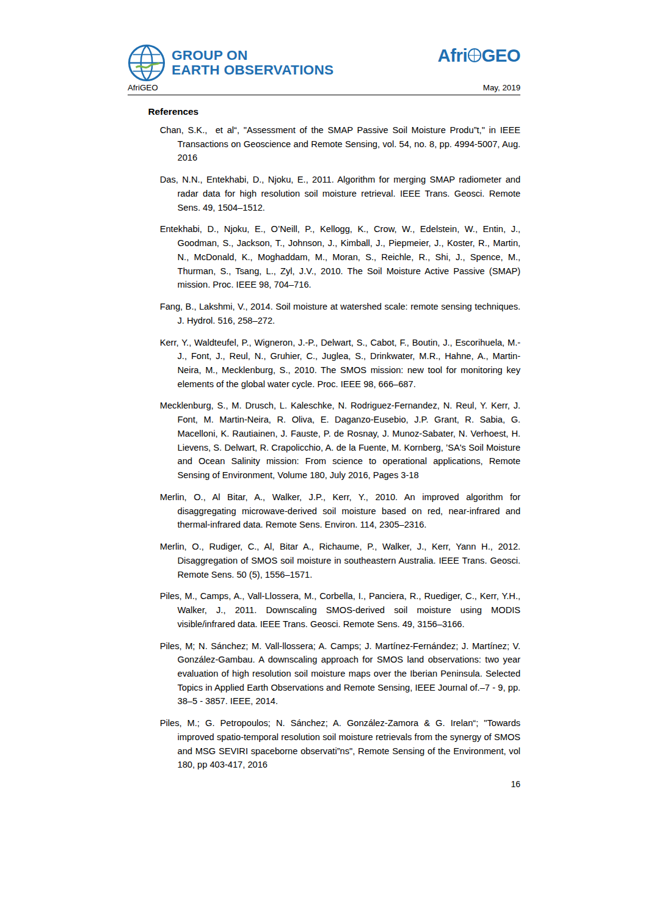GROUP ON EARTH OBSERVATIONS
Afri GEO
AfriGEO May, 2019
References
Chan, S.K., et al“, "Assessment of the SMAP Passive Soil Moisture Produ”t," in IEEE Transactions on Geoscience and Remote Sensing, vol. 54, no. 8, pp. 4994-5007, Aug. 2016
Das, N.N., Entekhabi, D., Njoku, E., 2011. Algorithm for merging SMAP radiometer and radar data for high resolution soil moisture retrieval. IEEE Trans. Geosci. Remote Sens. 49, 1504–1512.
Entekhabi, D., Njoku, E., O’Neill, P., Kellogg, K., Crow, W., Edelstein, W., Entin, J., Goodman, S., Jackson, T., Johnson, J., Kimball, J., Piepmeier, J., Koster, R., Martin, N., McDonald, K., Moghaddam, M., Moran, S., Reichle, R., Shi, J., Spence, M., Thurman, S., Tsang, L., Zyl, J.V., 2010. The Soil Moisture Active Passive (SMAP) mission. Proc. IEEE 98, 704–716.
Fang, B., Lakshmi, V., 2014. Soil moisture at watershed scale: remote sensing techniques. J. Hydrol. 516, 258–272.
Kerr, Y., Waldteufel, P., Wigneron, J.-P., Delwart, S., Cabot, F., Boutin, J., Escorihuela, M.-J., Font, J., Reul, N., Gruhier, C., Juglea, S., Drinkwater, M.R., Hahne, A., Martin-Neira, M., Mecklenburg, S., 2010. The SMOS mission: new tool for monitoring key elements of the global water cycle. Proc. IEEE 98, 666–687.
Mecklenburg, S., M. Drusch, L. Kaleschke, N. Rodriguez-Fernandez, N. Reul, Y. Kerr, J. Font, M. Martin-Neira, R. Oliva, E. Daganzo-Eusebio, J.P. Grant, R. Sabia, G. Macelloni, K. Rautiainen, J. Fauste, P. de Rosnay, J. Munoz-Sabater, N. Verhoest, H. Lievens, S. Delwart, R. Crapolicchio, A. de la Fuente, M. Kornberg, ’SA's Soil Moisture and Ocean Salinity mission: From science to operational applications, Remote Sensing of Environment, Volume 180, July 2016, Pages 3-18
Merlin, O., Al Bitar, A., Walker, J.P., Kerr, Y., 2010. An improved algorithm for disaggregating microwave-derived soil moisture based on red, near-infrared and thermal-infrared data. Remote Sens. Environ. 114, 2305–2316.
Merlin, O., Rudiger, C., Al, Bitar A., Richaume, P., Walker, J., Kerr, Yann H., 2012. Disaggregation of SMOS soil moisture in southeastern Australia. IEEE Trans. Geosci. Remote Sens. 50 (5), 1556–1571.
Piles, M., Camps, A., Vall-Llossera, M., Corbella, I., Panciera, R., Ruediger, C., Kerr, Y.H., Walker, J., 2011. Downscaling SMOS-derived soil moisture using MODIS visible/infrared data. IEEE Trans. Geosci. Remote Sens. 49, 3156–3166.
Piles, M; N. Sánchez; M. Vall-llossera; A. Camps; J. Martínez-Fernández; J. Martínez; V. González-Gambau. A downscaling approach for SMOS land observations: two year evaluation of high resolution soil moisture maps over the Iberian Peninsula. Selected Topics in Applied Earth Observations and Remote Sensing, IEEE Journal of.–7 - 9, pp. 38–5 - 3857. IEEE, 2014.
Piles, M.; G. Petropoulos; N. Sánchez; A. González-Zamora & G. Irelan“; "Towards improved spatio-temporal resolution soil moisture retrievals from the synergy of SMOS and MSG SEVIRI spaceborne observati”ns", Remote Sensing of the Environment, vol 180, pp 403-417, 2016
16